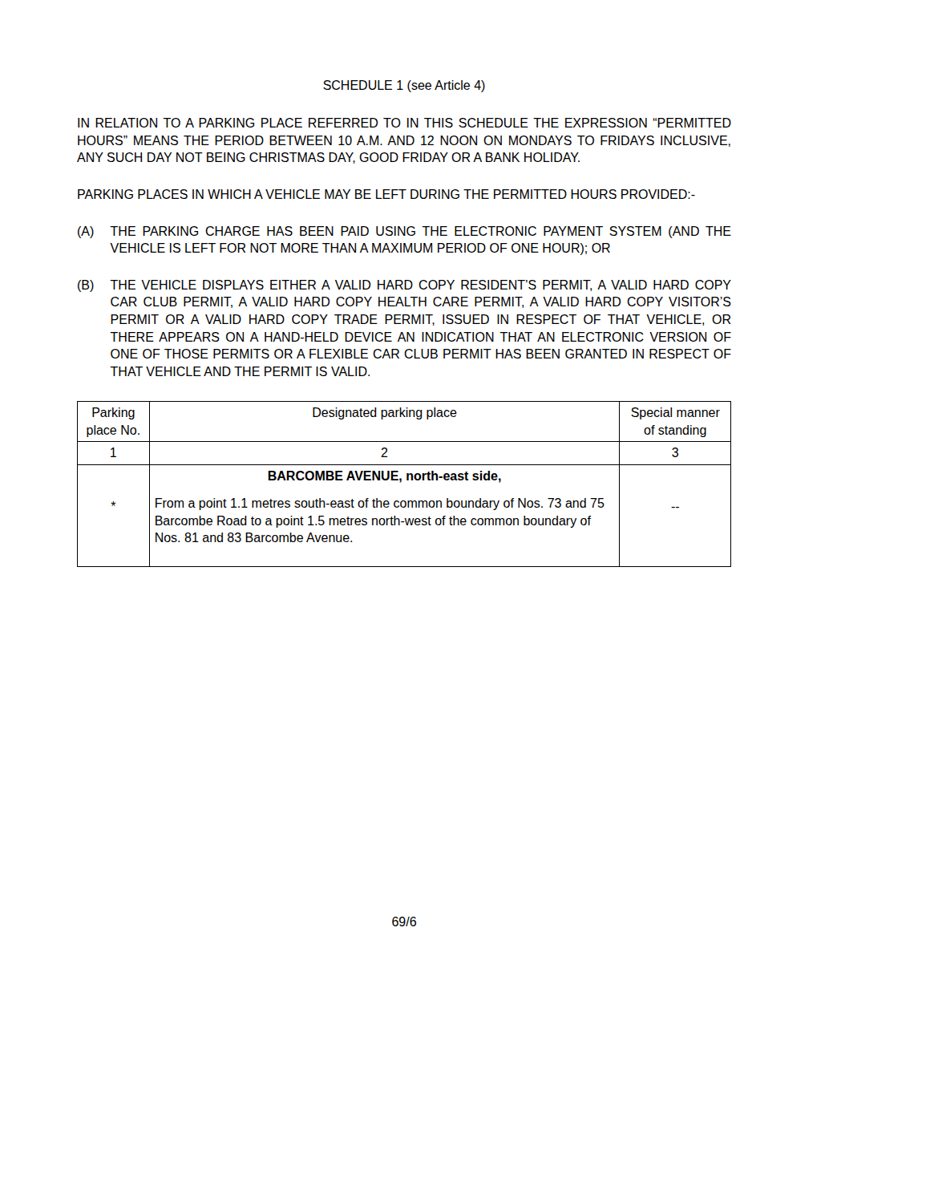SCHEDULE 1 (see Article 4)
IN RELATION TO A PARKING PLACE REFERRED TO IN THIS SCHEDULE THE EXPRESSION “PERMITTED HOURS” MEANS THE PERIOD BETWEEN 10 A.M. AND 12 NOON ON MONDAYS TO FRIDAYS INCLUSIVE, ANY SUCH DAY NOT BEING CHRISTMAS DAY, GOOD FRIDAY OR A BANK HOLIDAY.
PARKING PLACES IN WHICH A VEHICLE MAY BE LEFT DURING THE PERMITTED HOURS PROVIDED:-
(A)
THE PARKING CHARGE HAS BEEN PAID USING THE ELECTRONIC PAYMENT SYSTEM (AND THE VEHICLE IS LEFT FOR NOT MORE THAN A MAXIMUM PERIOD OF ONE HOUR); OR
(B)
THE VEHICLE DISPLAYS EITHER A VALID HARD COPY RESIDENT’S PERMIT, A VALID HARD COPY CAR CLUB PERMIT, A VALID HARD COPY HEALTH CARE PERMIT, A VALID HARD COPY VISITOR’S PERMIT OR A VALID HARD COPY TRADE PERMIT, ISSUED IN RESPECT OF THAT VEHICLE, OR THERE APPEARS ON A HAND-HELD DEVICE AN INDICATION THAT AN ELECTRONIC VERSION OF ONE OF THOSE PERMITS OR A FLEXIBLE CAR CLUB PERMIT HAS BEEN GRANTED IN RESPECT OF THAT VEHICLE AND THE PERMIT IS VALID.
| Parking place No. | Designated parking place | Special manner of standing |
| --- | --- | --- |
| 1 | 2 | 3 |
| * | BARCOMBE AVENUE, north-east side, From a point 1.1 metres south-east of the common boundary of Nos. 73 and 75 Barcombe Road to a point 1.5 metres north-west of the common boundary of Nos. 81 and 83 Barcombe Avenue. | -- |
69/6